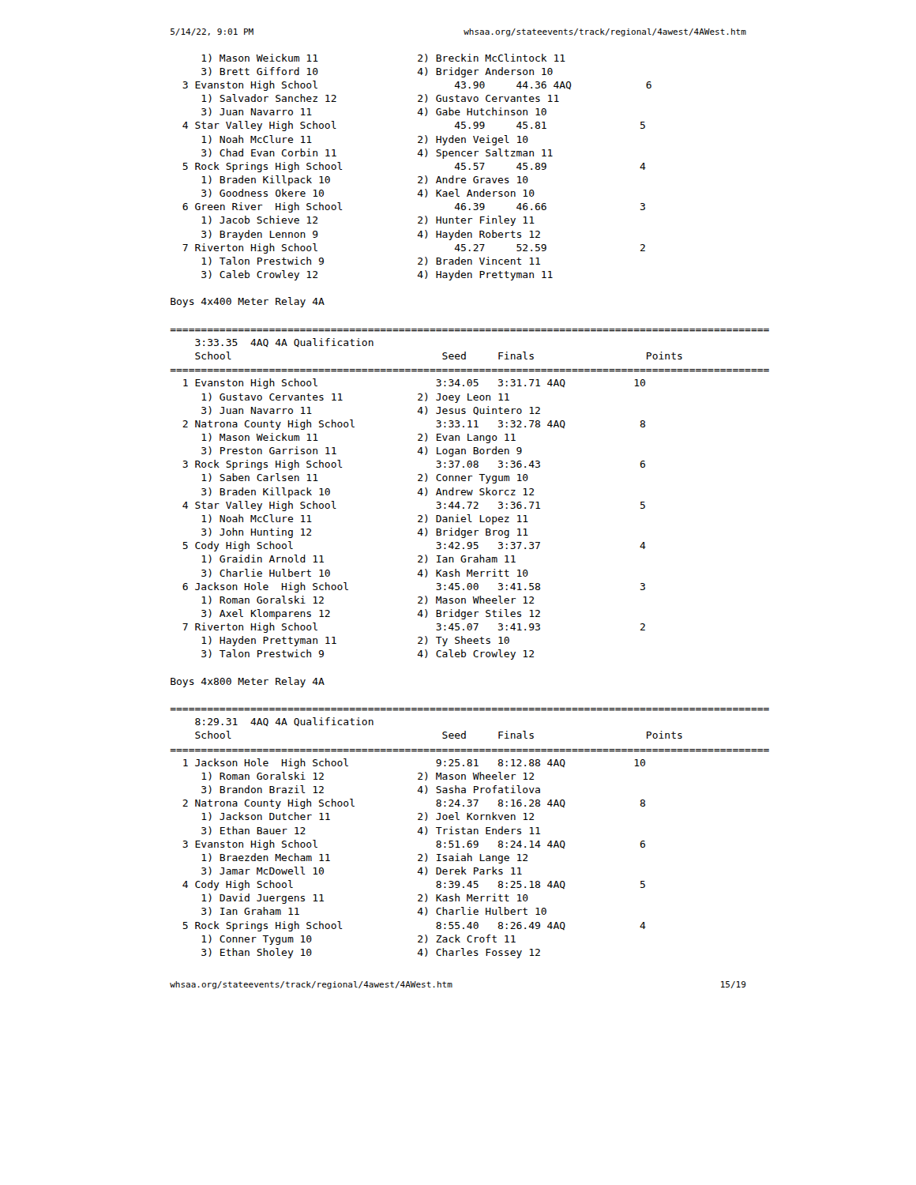5/14/22, 9:01 PM whsaa.org/stateevents/track/regional/4awest/4AWest.htm
     1) Mason Weickum 11                2) Breckin McClintock 11           
     3) Brett Gifford 10                4) Bridger Anderson 10             
  3 Evanston High School                      43.90     44.36 4AQ            6   
     1) Salvador Sanchez 12             2) Gustavo Cervantes 11            
     3) Juan Navarro 11                 4) Gabe Hutchinson 10              
  4 Star Valley High School                   45.99     45.81               5   
     1) Noah McClure 11                 2) Hyden Veigel 10                 
     3) Chad Evan Corbin 11             4) Spencer Saltzman 11             
  5 Rock Springs High School                  45.57     45.89               4   
     1) Braden Killpack 10              2) Andre Graves 10                 
     3) Goodness Okere 10               4) Kael Anderson 10                
  6 Green River  High School                  46.39     46.66               3   
     1) Jacob Schieve 12                2) Hunter Finley 11                
     3) Brayden Lennon 9                4) Hayden Roberts 12               
  7 Riverton High School                      45.27     52.59               2   
     1) Talon Prestwich 9               2) Braden Vincent 11               
     3) Caleb Crowley 12                4) Hayden Prettyman 11             
 
Boys 4x400 Meter Relay 4A
 
=================================================================================================
    3:33.35  4AQ 4A Qualification                                                
    School                                  Seed     Finals                  Points
=================================================================================================
  1 Evanston High School                   3:34.05   3:31.71 4AQ           10   
     1) Gustavo Cervantes 11            2) Joey Leon 11                    
     3) Juan Navarro 11                 4) Jesus Quintero 12               
  2 Natrona County High School             3:33.11   3:32.78 4AQ            8   
     1) Mason Weickum 11                2) Evan Lango 11                   
     3) Preston Garrison 11             4) Logan Borden 9                  
  3 Rock Springs High School               3:37.08   3:36.43                6   
     1) Saben Carlsen 11                2) Conner Tygum 10                 
     3) Braden Killpack 10              4) Andrew Skorcz 12                
  4 Star Valley High School                3:44.72   3:36.71                5   
     1) Noah McClure 11                 2) Daniel Lopez 11                 
     3) John Hunting 12                 4) Bridger Brog 11                 
  5 Cody High School                       3:42.95   3:37.37                4   
     1) Graidin Arnold 11               2) Ian Graham 11                   
     3) Charlie Hulbert 10              4) Kash Merritt 10                 
  6 Jackson Hole  High School              3:45.00   3:41.58                3   
     1) Roman Goralski 12               2) Mason Wheeler 12                
     3) Axel Klomparens 12              4) Bridger Stiles 12               
  7 Riverton High School                   3:45.07   3:41.93                2   
     1) Hayden Prettyman 11             2) Ty Sheets 10                    
     3) Talon Prestwich 9               4) Caleb Crowley 12                
 
Boys 4x800 Meter Relay 4A
 
=================================================================================================
    8:29.31  4AQ 4A Qualification                                                
    School                                  Seed     Finals                  Points
=================================================================================================
  1 Jackson Hole  High School              9:25.81   8:12.88 4AQ           10   
     1) Roman Goralski 12               2) Mason Wheeler 12                
     3) Brandon Brazil 12               4) Sasha Profatilova               
  2 Natrona County High School             8:24.37   8:16.28 4AQ            8   
     1) Jackson Dutcher 11              2) Joel Kornkven 12                
     3) Ethan Bauer 12                  4) Tristan Enders 11               
  3 Evanston High School                   8:51.69   8:24.14 4AQ            6   
     1) Braezden Mecham 11              2) Isaiah Lange 12                 
     3) Jamar McDowell 10               4) Derek Parks 11                  
  4 Cody High School                       8:39.45   8:25.18 4AQ            5   
     1) David Juergens 11               2) Kash Merritt 10                 
     3) Ian Graham 11                   4) Charlie Hulbert 10              
  5 Rock Springs High School               8:55.40   8:26.49 4AQ            4   
     1) Conner Tygum 10                 2) Zack Croft 11                   
     3) Ethan Sholey 10                 4) Charles Fossey 12               
whsaa.org/stateevents/track/regional/4awest/4AWest.htm 15/19